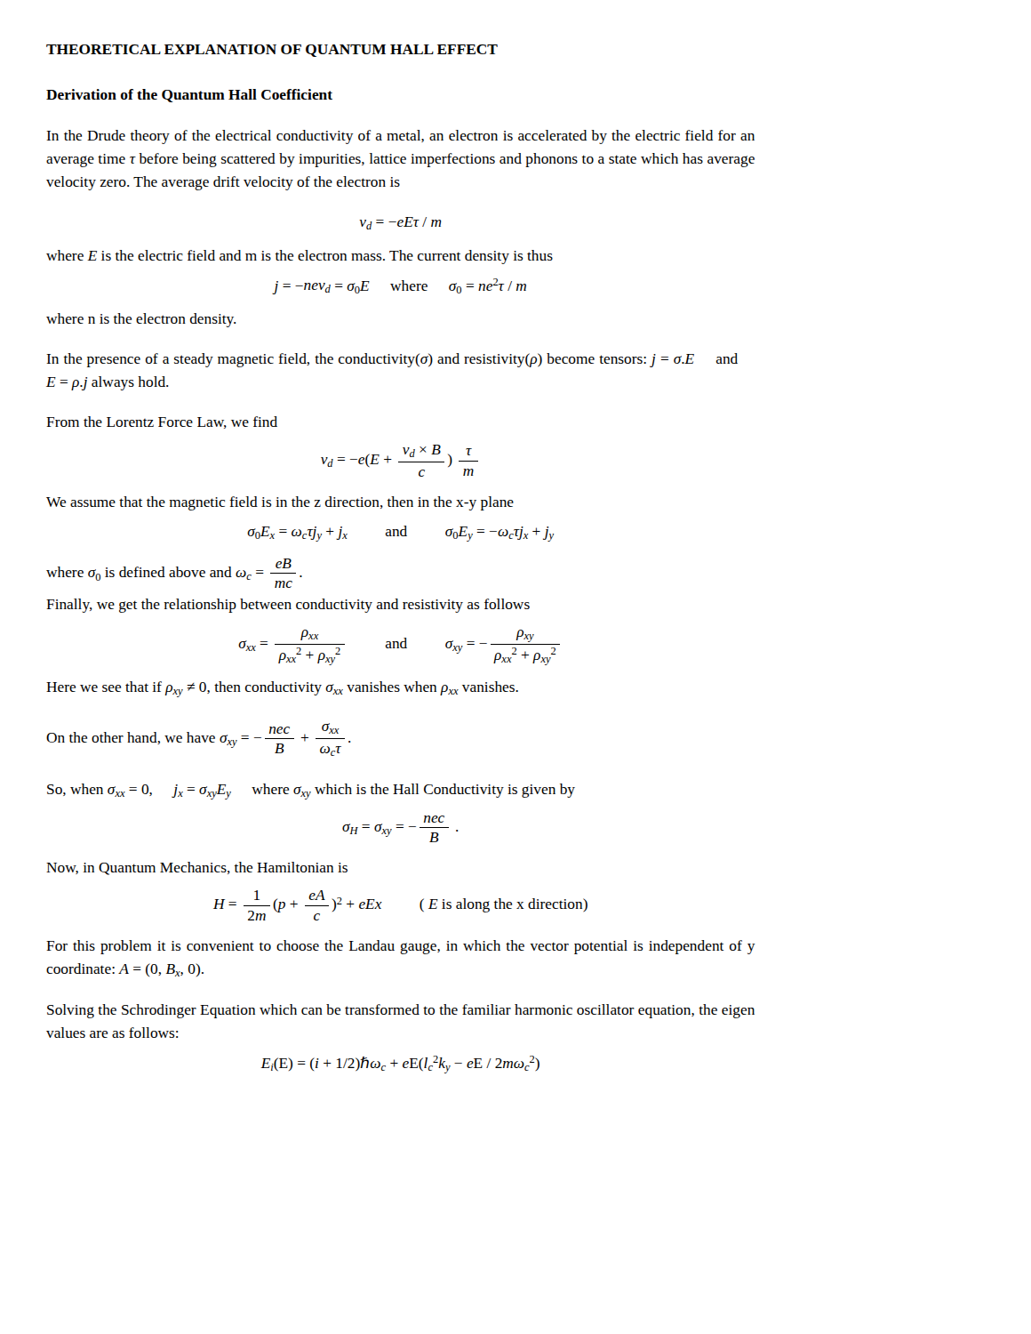THEORETICAL EXPLANATION OF QUANTUM HALL EFFECT
Derivation of the Quantum Hall Coefficient
In the Drude theory of the electrical conductivity of a metal, an electron is accelerated by the electric field for an average time τ before being scattered by impurities, lattice imperfections and phonons to a state which has average velocity zero. The average drift velocity of the electron is
vd = −eEτ / m
where E is the electric field and m is the electron mass. The current density is thus
j = −nevd = σ0E where σ0 = ne2τ / m
where n is the electron density.
In the presence of a steady magnetic field, the conductivity(σ) and resistivity(ρ) become tensors: j = σ.E and E = ρ.j always hold.
From the Lorentz Force Law, we find
vd = −e(E + vd × B c) τm
We assume that the magnetic field is in the z direction, then in the x-y plane
σ0Ex = ωcτjy + jx and σ0Ey = −ωcτjx + jy
where σ0 is defined above and ωc = eB mc.
Finally, we get the relationship between conductivity and resistivity as follows
σxx = ρxx ρxx2 + ρxy2 and σxy = −ρxy ρxx2 + ρxy2
Here we see that if ρxy ≠ 0, then conductivity σxx vanishes when ρxx vanishes.
On the other hand, we have σxy = −nec B + σxx ωcτ.
So, when σxx = 0, jx = σxyEy where σxy which is the Hall Conductivity is given by
σH = σxy = −nec B .
Now, in Quantum Mechanics, the Hamiltonian is
H = 12m(p + eA c)2 + eEx ( E is along the x direction)
For this problem it is convenient to choose the Landau gauge, in which the vector potential is independent of y coordinate: A = (0, Bx, 0).
Solving the Schrodinger Equation which can be transformed to the familiar harmonic oscillator equation, the eigen values are as follows:
Ei(E) = (i + 1/2)ℏωc + e E(lc2ky − e E / 2mωc2)